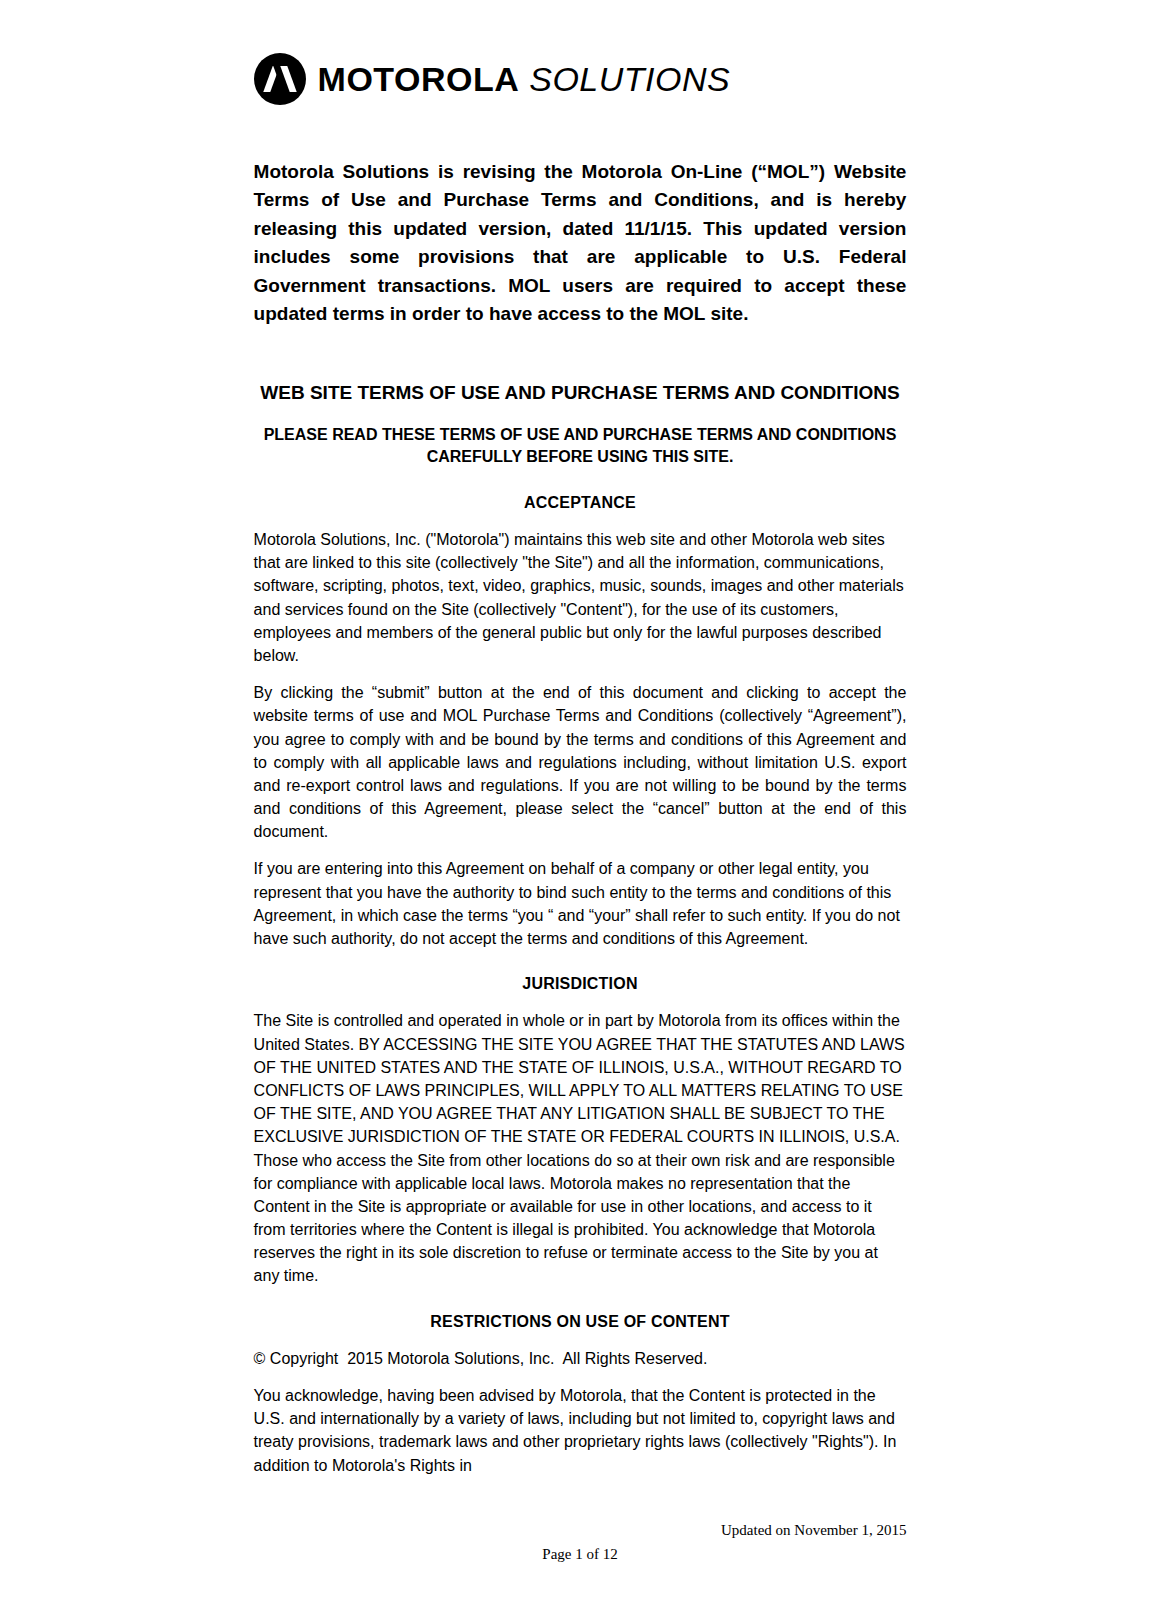MOTOROLA SOLUTIONS
Motorola Solutions is revising the Motorola On-Line (“MOL”) Website Terms of Use and Purchase Terms and Conditions, and is hereby releasing this updated version, dated 11/1/15. This updated version includes some provisions that are applicable to U.S. Federal Government transactions. MOL users are required to accept these updated terms in order to have access to the MOL site.
WEB SITE TERMS OF USE AND PURCHASE TERMS AND CONDITIONS
PLEASE READ THESE TERMS OF USE AND PURCHASE TERMS AND CONDITIONS CAREFULLY BEFORE USING THIS SITE.
ACCEPTANCE
Motorola Solutions, Inc. ("Motorola") maintains this web site and other Motorola web sites that are linked to this site (collectively "the Site") and all the information, communications, software, scripting, photos, text, video, graphics, music, sounds, images and other materials and services found on the Site (collectively "Content"), for the use of its customers, employees and members of the general public but only for the lawful purposes described below.
By clicking the “submit” button at the end of this document and clicking to accept the website terms of use and MOL Purchase Terms and Conditions (collectively “Agreement”), you agree to comply with and be bound by the terms and conditions of this Agreement and to comply with all applicable laws and regulations including, without limitation U.S. export and re-export control laws and regulations. If you are not willing to be bound by the terms and conditions of this Agreement, please select the “cancel” button at the end of this document.
If you are entering into this Agreement on behalf of a company or other legal entity, you represent that you have the authority to bind such entity to the terms and conditions of this Agreement, in which case the terms “you “ and “your” shall refer to such entity. If you do not have such authority, do not accept the terms and conditions of this Agreement.
JURISDICTION
The Site is controlled and operated in whole or in part by Motorola from its offices within the United States. BY ACCESSING THE SITE YOU AGREE THAT THE STATUTES AND LAWS OF THE UNITED STATES AND THE STATE OF ILLINOIS, U.S.A., WITHOUT REGARD TO CONFLICTS OF LAWS PRINCIPLES, WILL APPLY TO ALL MATTERS RELATING TO USE OF THE SITE, AND YOU AGREE THAT ANY LITIGATION SHALL BE SUBJECT TO THE EXCLUSIVE JURISDICTION OF THE STATE OR FEDERAL COURTS IN ILLINOIS, U.S.A. Those who access the Site from other locations do so at their own risk and are responsible for compliance with applicable local laws. Motorola makes no representation that the Content in the Site is appropriate or available for use in other locations, and access to it from territories where the Content is illegal is prohibited. You acknowledge that Motorola reserves the right in its sole discretion to refuse or terminate access to the Site by you at any time.
RESTRICTIONS ON USE OF CONTENT
© Copyright 2015 Motorola Solutions, Inc. All Rights Reserved.
You acknowledge, having been advised by Motorola, that the Content is protected in the U.S. and internationally by a variety of laws, including but not limited to, copyright laws and treaty provisions, trademark laws and other proprietary rights laws (collectively "Rights"). In addition to Motorola's Rights in
Updated on November 1, 2015
Page 1 of 12